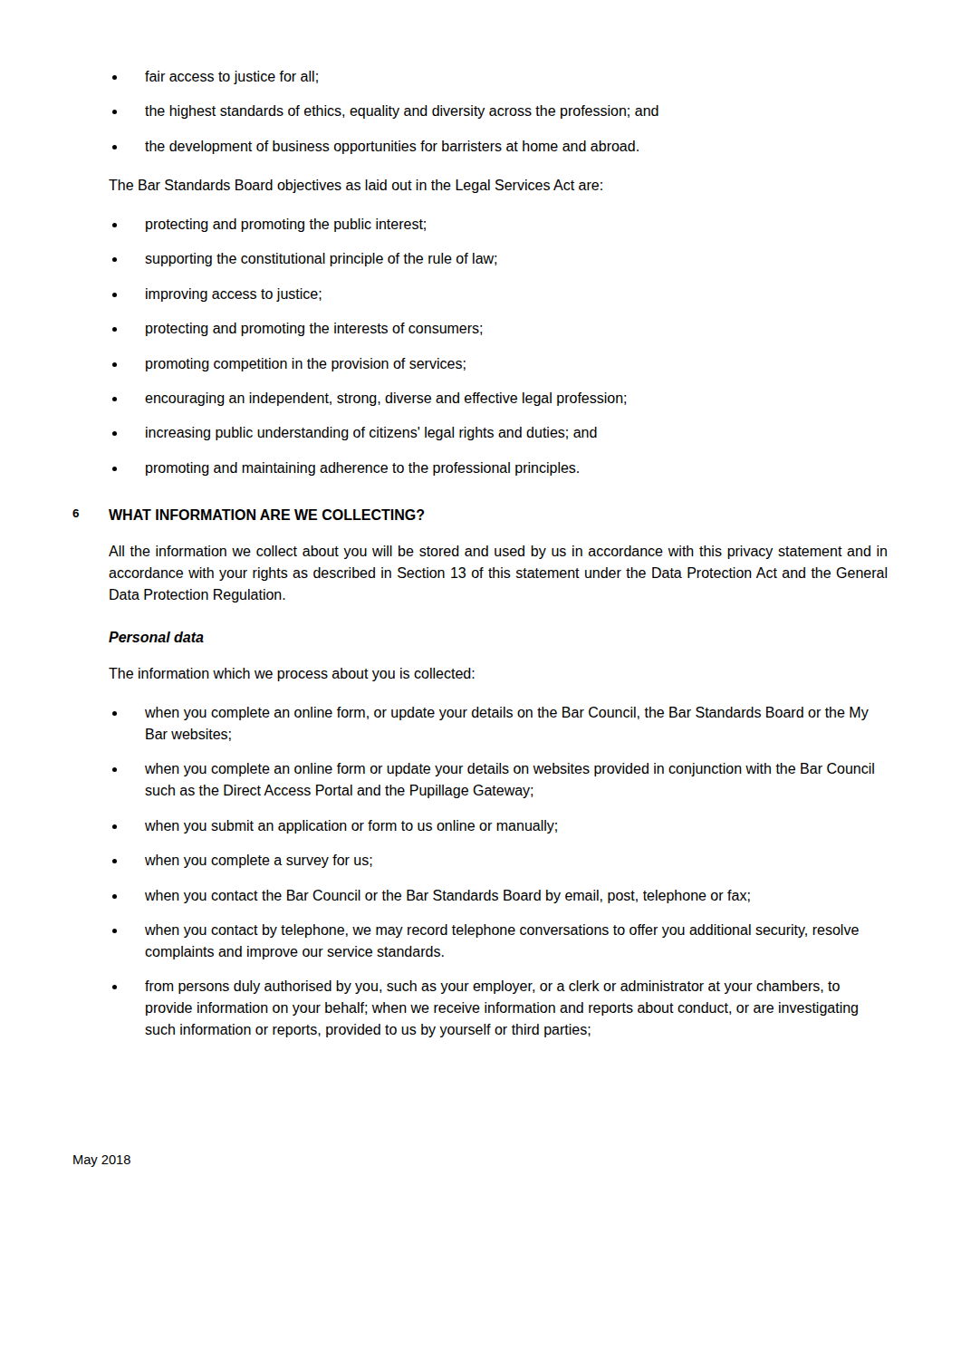fair access to justice for all;
the highest standards of ethics, equality and diversity across the profession; and
the development of business opportunities for barristers at home and abroad.
The Bar Standards Board objectives as laid out in the Legal Services Act are:
protecting and promoting the public interest;
supporting the constitutional principle of the rule of law;
improving access to justice;
protecting and promoting the interests of consumers;
promoting competition in the provision of services;
encouraging an independent, strong, diverse and effective legal profession;
increasing public understanding of citizens' legal rights and duties; and
promoting and maintaining adherence to the professional principles.
6
What information are we collecting?
All the information we collect about you will be stored and used by us in accordance with this privacy statement and in accordance with your rights as described in Section 13 of this statement under the Data Protection Act and the General Data Protection Regulation.
Personal data
The information which we process about you is collected:
when you complete an online form, or update your details on the Bar Council, the Bar Standards Board or the My Bar websites;
when you complete an online form or update your details on websites provided in conjunction with the Bar Council such as the Direct Access Portal and the Pupillage Gateway;
when you submit an application or form to us online or manually;
when you complete a survey for us;
when you contact the Bar Council or the Bar Standards Board by email, post, telephone or fax;
when you contact by telephone, we may record telephone conversations to offer you additional security, resolve complaints and improve our service standards.
from persons duly authorised by you, such as your employer, or a clerk or administrator at your chambers, to provide information on your behalf; when we receive information and reports about conduct, or are investigating such information or reports, provided to us by yourself or third parties;
May 2018